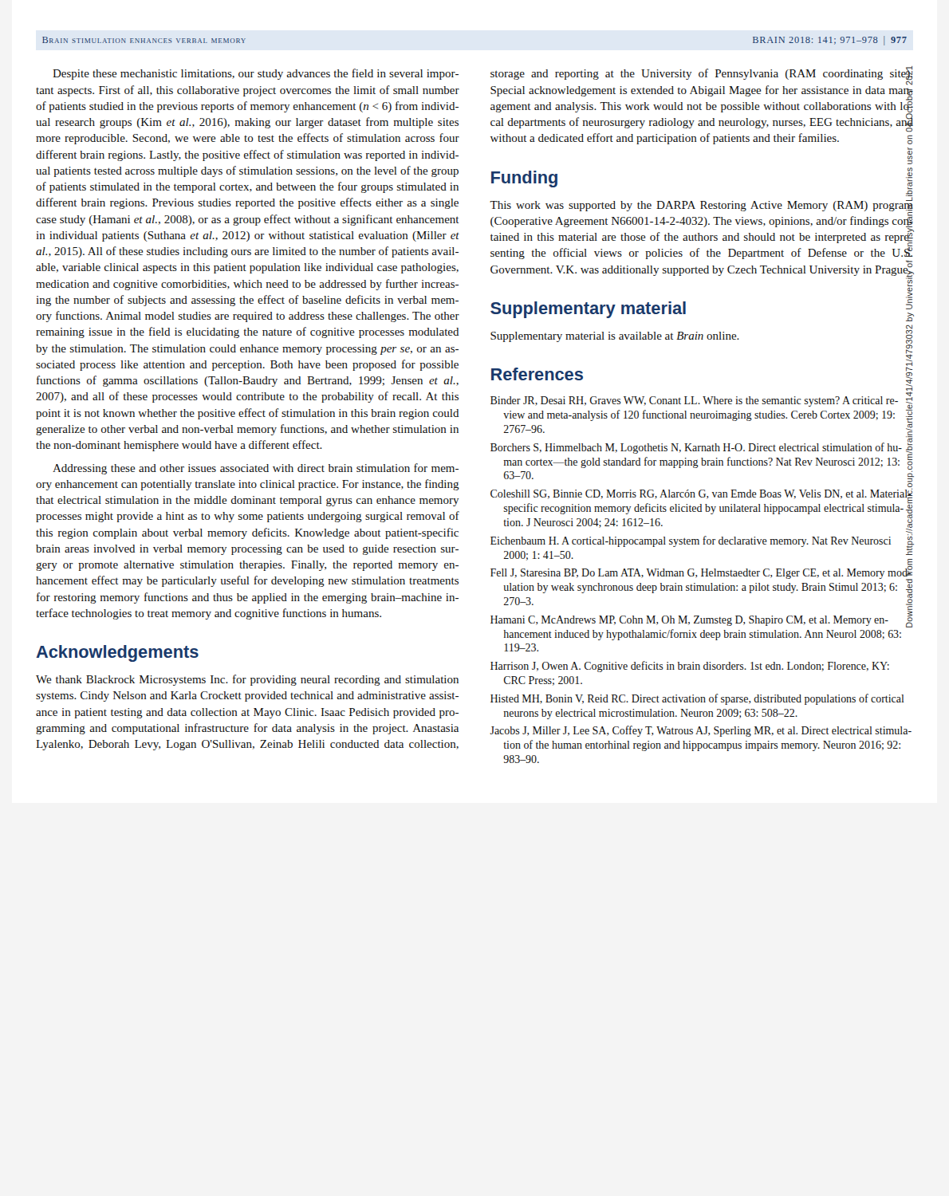Brain stimulation enhances verbal memory BRAIN 2018: 141; 971–978|977
Downloaded from https://academic.oup.com/brain/article/141/4/971/4793032 by University of Pennsylvania Libraries user on 04 October 2021
Despite these mechanistic limitations, our study advances the field in several important aspects. First of all, this collaborative project overcomes the limit of small number of patients studied in the previous reports of memory enhancement (n < 6) from individual research groups (Kim et al., 2016), making our larger dataset from multiple sites more reproducible. Second, we were able to test the effects of stimulation across four different brain regions. Lastly, the positive effect of stimulation was reported in individual patients tested across multiple days of stimulation sessions, on the level of the group of patients stimulated in the temporal cortex, and between the four groups stimulated in different brain regions. Previous studies reported the positive effects either as a single case study (Hamani et al., 2008), or as a group effect without a significant enhancement in individual patients (Suthana et al., 2012) or without statistical evaluation (Miller et al., 2015). All of these studies including ours are limited to the number of patients available, variable clinical aspects in this patient population like individual case pathologies, medication and cognitive comorbidities, which need to be addressed by further increasing the number of subjects and assessing the effect of baseline deficits in verbal memory functions. Animal model studies are required to address these challenges. The other remaining issue in the field is elucidating the nature of cognitive processes modulated by the stimulation. The stimulation could enhance memory processing per se, or an associated process like attention and perception. Both have been proposed for possible functions of gamma oscillations (Tallon-Baudry and Bertrand, 1999; Jensen et al., 2007), and all of these processes would contribute to the probability of recall. At this point it is not known whether the positive effect of stimulation in this brain region could generalize to other verbal and non-verbal memory functions, and whether stimulation in the non-dominant hemisphere would have a different effect.
Addressing these and other issues associated with direct brain stimulation for memory enhancement can potentially translate into clinical practice. For instance, the finding that electrical stimulation in the middle dominant temporal gyrus can enhance memory processes might provide a hint as to why some patients undergoing surgical removal of this region complain about verbal memory deficits. Knowledge about patient-specific brain areas involved in verbal memory processing can be used to guide resection surgery or promote alternative stimulation therapies. Finally, the reported memory enhancement effect may be particularly useful for developing new stimulation treatments for restoring memory functions and thus be applied in the emerging brain–machine interface technologies to treat memory and cognitive functions in humans.
Acknowledgements
We thank Blackrock Microsystems Inc. for providing neural recording and stimulation systems. Cindy Nelson and Karla Crockett provided technical and administrative assistance in patient testing and data collection at Mayo Clinic. Isaac Pedisich provided programming and computational infrastructure for data analysis in the project. Anastasia Lyalenko, Deborah Levy, Logan O'Sullivan, Zeinab Helili conducted data collection, storage and reporting at the University of Pennsylvania (RAM coordinating site). Special acknowledgement is extended to Abigail Magee for her assistance in data management and analysis. This work would not be possible without collaborations with local departments of neurosurgery radiology and neurology, nurses, EEG technicians, and without a dedicated effort and participation of patients and their families.
Funding
This work was supported by the DARPA Restoring Active Memory (RAM) program (Cooperative Agreement N66001-14-2-4032). The views, opinions, and/or findings contained in this material are those of the authors and should not be interpreted as representing the official views or policies of the Department of Defense or the U.S. Government. V.K. was additionally supported by Czech Technical University in Prague.
Supplementary material
Supplementary material is available at Brain online.
References
Binder JR, Desai RH, Graves WW, Conant LL. Where is the semantic system? A critical review and meta-analysis of 120 functional neuroimaging studies. Cereb Cortex 2009; 19: 2767–96.
Borchers S, Himmelbach M, Logothetis N, Karnath H-O. Direct electrical stimulation of human cortex—the gold standard for mapping brain functions? Nat Rev Neurosci 2012; 13: 63–70.
Coleshill SG, Binnie CD, Morris RG, Alarcón G, van Emde Boas W, Velis DN, et al. Material-specific recognition memory deficits elicited by unilateral hippocampal electrical stimulation. J Neurosci 2004; 24: 1612–16.
Eichenbaum H. A cortical-hippocampal system for declarative memory. Nat Rev Neurosci 2000; 1: 41–50.
Fell J, Staresina BP, Do Lam ATA, Widman G, Helmstaedter C, Elger CE, et al. Memory modulation by weak synchronous deep brain stimulation: a pilot study. Brain Stimul 2013; 6: 270–3.
Hamani C, McAndrews MP, Cohn M, Oh M, Zumsteg D, Shapiro CM, et al. Memory enhancement induced by hypothalamic/fornix deep brain stimulation. Ann Neurol 2008; 63: 119–23.
Harrison J, Owen A. Cognitive deficits in brain disorders. 1st edn. London; Florence, KY: CRC Press; 2001.
Histed MH, Bonin V, Reid RC. Direct activation of sparse, distributed populations of cortical neurons by electrical microstimulation. Neuron 2009; 63: 508–22.
Jacobs J, Miller J, Lee SA, Coffey T, Watrous AJ, Sperling MR, et al. Direct electrical stimulation of the human entorhinal region and hippocampus impairs memory. Neuron 2016; 92: 983–90.